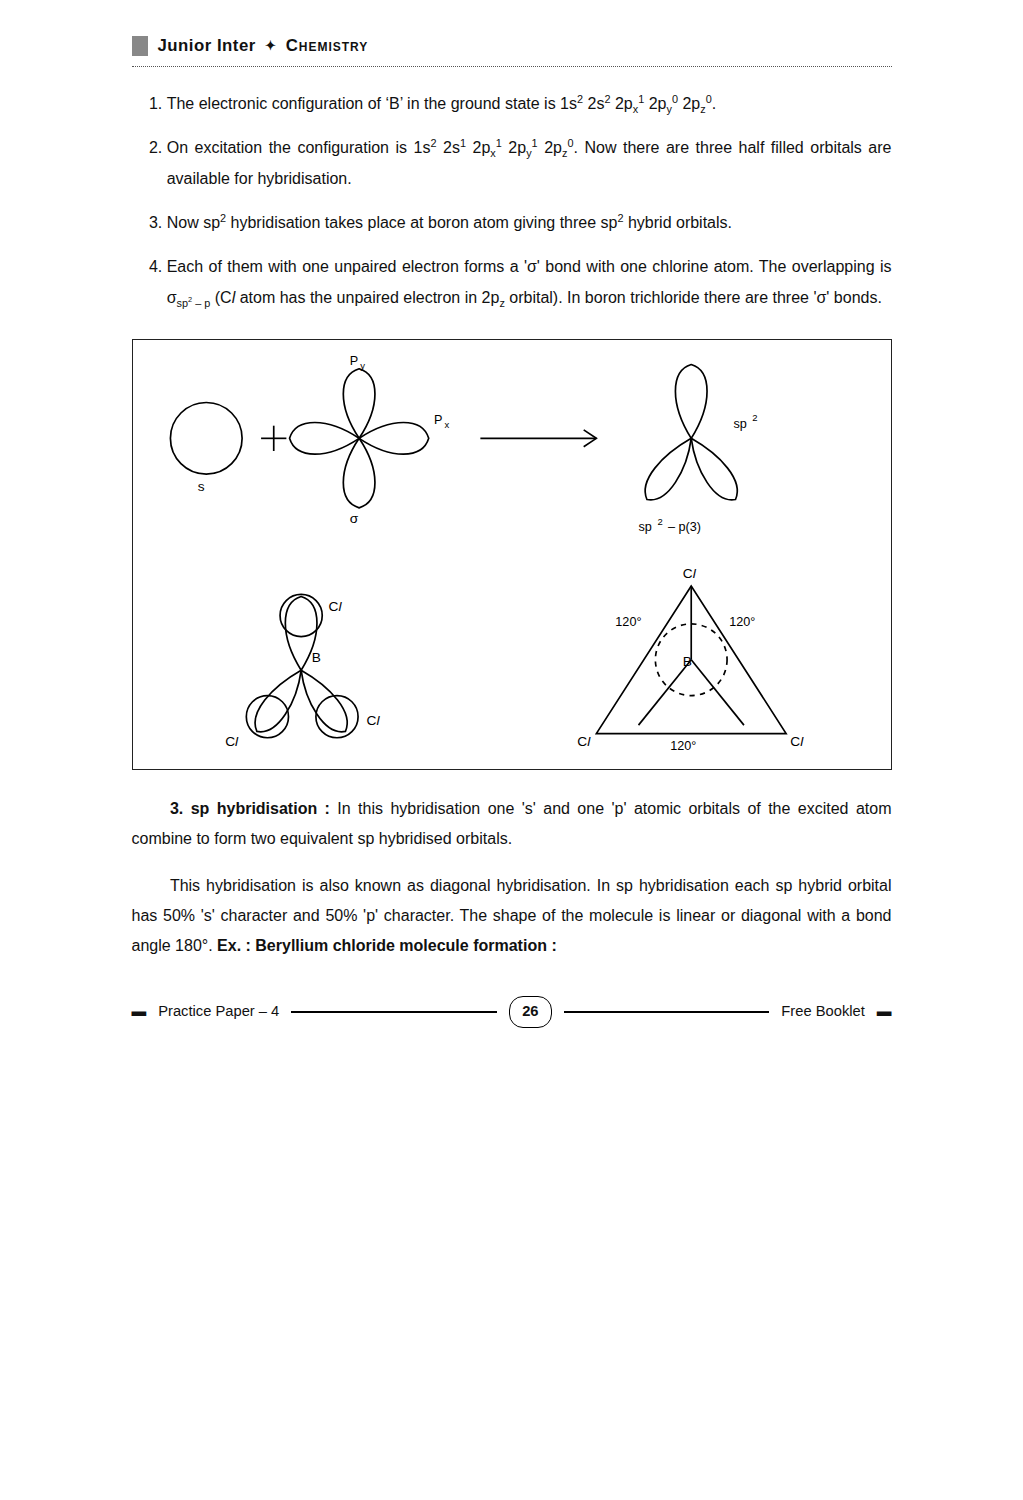Junior Inter ✦ Chemistry
The electronic configuration of ‘B’ in the ground state is 1s2 2s2 2px1 2py0 2pz0.
On excitation the configuration is 1s2 2s1 2px1 2py1 2pz0. Now there are three half filled orbitals are available for hybridisation.
Now sp2 hybridisation takes place at boron atom giving three sp2 hybrid orbitals.
Each of them with one unpaired electron forms a 'σ' bond with one chlorine atom. The overlapping is σsp2 – p (Cl atom has the unpaired electron in 2pz orbital). In boron trichloride there are three 'σ' bonds.
s P y P x σ sp 2 sp 2 – p(3) Cl Cl Cl B B Cl Cl Cl 120° 120° 120°
3. sp hybridisation : In this hybridisation one 's' and one 'p' atomic orbitals of the excited atom combine to form two equivalent sp hybridised orbitals.
This hybridisation is also known as diagonal hybridisation. In sp hybridisation each sp hybrid orbital has 50% 's' character and 50% 'p' character. The shape of the molecule is linear or diagonal with a bond angle 180°. Ex. : Beryllium chloride molecule formation :
▬ Practice Paper – 4 26 Free Booklet ▬